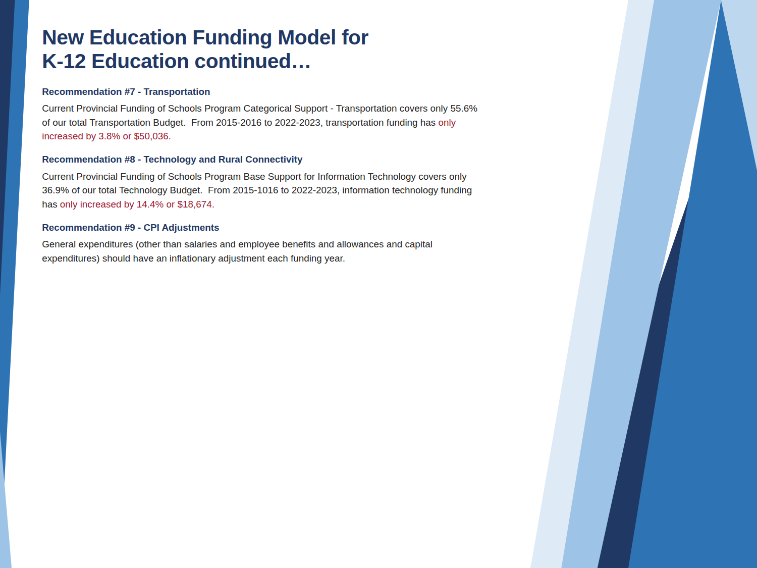New Education Funding Model for
K-12 Education continued…
Recommendation #7 - Transportation
Current Provincial Funding of Schools Program Categorical Support - Transportation covers only 55.6% of our total Transportation Budget. From 2015-2016 to 2022-2023, transportation funding has only increased by 3.8% or $50,036.
Recommendation #8 - Technology and Rural Connectivity
Current Provincial Funding of Schools Program Base Support for Information Technology covers only 36.9% of our total Technology Budget. From 2015-1016 to 2022-2023, information technology funding has only increased by 14.4% or $18,674.
Recommendation #9 - CPI Adjustments
General expenditures (other than salaries and employee benefits and allowances and capital expenditures) should have an inflationary adjustment each funding year.